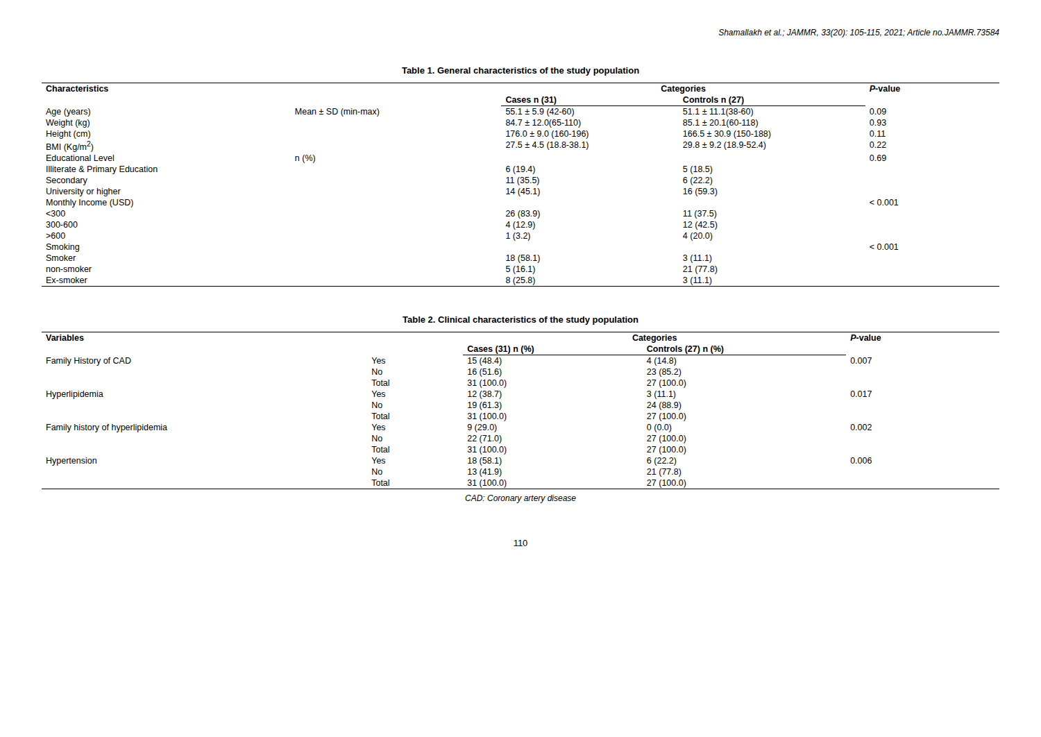Shamallakh et al.; JAMMR, 33(20): 105-115, 2021; Article no.JAMMR.73584
Table 1. General characteristics of the study population
| Characteristics | | Categories | P -value |
| --- | --- | --- | --- |
| Cases n (31) | Controls n (27) |
| Age (years) | Mean ± SD (min-max) | 55.1 ± 5.9 (42-60) | 51.1 ± 11.1(38-60) | 0.09 |
| Weight (kg) | | 84.7 ± 12.0(65-110) | 85.1 ± 20.1(60-118) | 0.93 |
| Height (cm) | | 176.0 ± 9.0 (160-196) | 166.5 ± 30.9 (150-188) | 0.11 |
| BMI (Kg/m 2 ) | | 27.5 ± 4.5 (18.8-38.1) | 29.8 ± 9.2 (18.9-52.4) | 0.22 |
| Educational Level | n (%) | | | 0.69 |
| Illiterate & Primary Education | | 6 (19.4) | 5 (18.5) | |
| Secondary | | 11 (35.5) | 6 (22.2) | |
| University or higher | | 14 (45.1) | 16 (59.3) | |
| Monthly Income (USD) | | | | < 0.001 |
| <300 | | 26 (83.9) | 11 (37.5) | |
| 300-600 | | 4 (12.9) | 12 (42.5) | |
| >600 | | 1 (3.2) | 4 (20.0) | |
| Smoking | | | | < 0.001 |
| Smoker | | 18 (58.1) | 3 (11.1) | |
| non-smoker | | 5 (16.1) | 21 (77.8) | |
| Ex-smoker | | 8 (25.8) | 3 (11.1) | |
Table 2. Clinical characteristics of the study population
| Variables | | Categories | P -value |
| --- | --- | --- | --- |
| Cases (31) n (%) | Controls (27) n (%) |
| Family History of CAD | Yes | 15 (48.4) | 4 (14.8) | 0.007 |
| | No | 16 (51.6) | 23 (85.2) | |
| | Total | 31 (100.0) | 27 (100.0) | |
| Hyperlipidemia | Yes | 12 (38.7) | 3 (11.1) | 0.017 |
| | No | 19 (61.3) | 24 (88.9) | |
| | Total | 31 (100.0) | 27 (100.0) | |
| Family history of hyperlipidemia | Yes | 9 (29.0) | 0 (0.0) | 0.002 |
| | No | 22 (71.0) | 27 (100.0) | |
| | Total | 31 (100.0) | 27 (100.0) | |
| Hypertension | Yes | 18 (58.1) | 6 (22.2) | 0.006 |
| | No | 13 (41.9) | 21 (77.8) | |
| | Total | 31 (100.0) | 27 (100.0) | |
CAD: Coronary artery disease
110